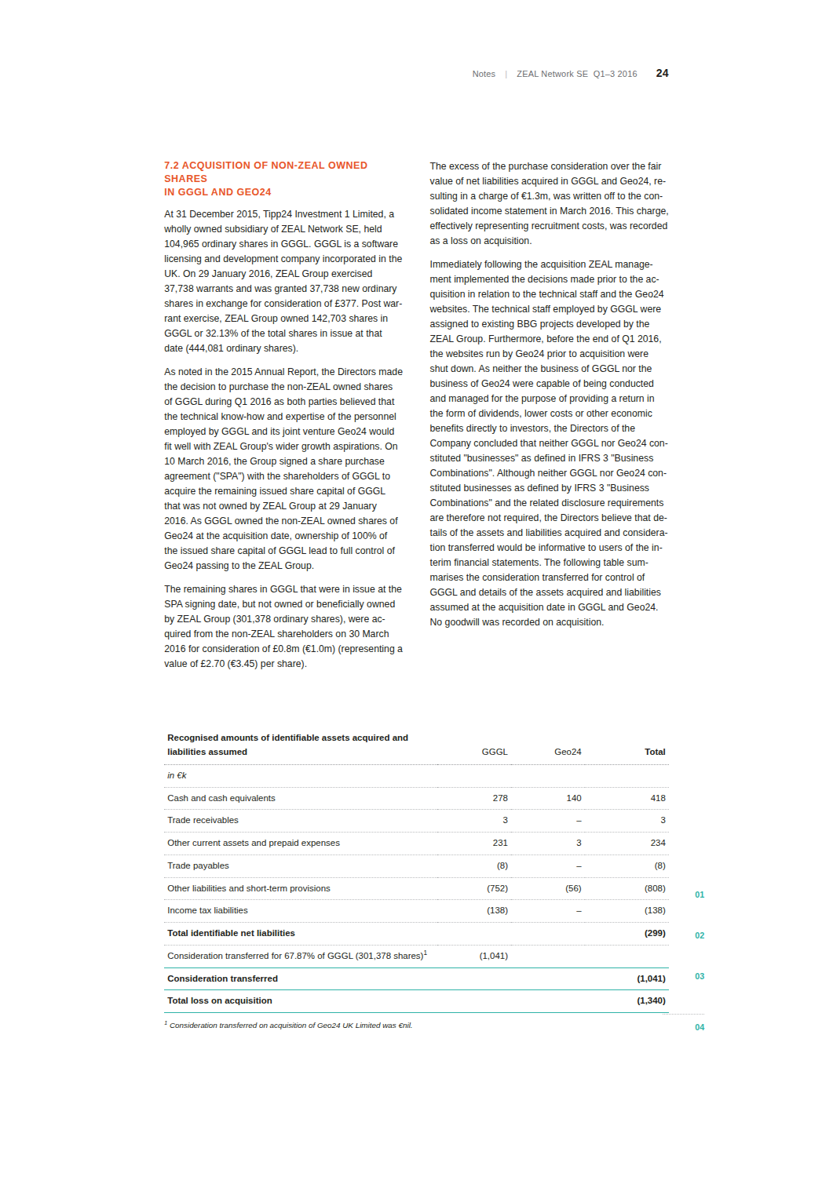Notes|ZEAL Network SE Q1–3 2016 24
7.2 Acquisition of non-ZEAL owned shares
in GGGL and Geo24
At 31 December 2015, Tipp24 Investment 1 Limited, a wholly owned subsidiary of ZEAL Network SE, held 104,965 ordinary shares in GGGL. GGGL is a software licensing and development company incorporated in the UK. On 29 January 2016, ZEAL Group exercised 37,738 warrants and was granted 37,738 new ordinary shares in exchange for consideration of £377. Post warrant exercise, ZEAL Group owned 142,703 shares in GGGL or 32.13% of the total shares in issue at that date (444,081 ordinary shares).
As noted in the 2015 Annual Report, the Directors made the decision to purchase the non-ZEAL owned shares of GGGL during Q1 2016 as both parties believed that the technical know-how and expertise of the personnel employed by GGGL and its joint venture Geo24 would fit well with ZEAL Group's wider growth aspirations. On 10 March 2016, the Group signed a share purchase agreement ("SPA") with the shareholders of GGGL to acquire the remaining issued share capital of GGGL that was not owned by ZEAL Group at 29 January 2016. As GGGL owned the non-ZEAL owned shares of Geo24 at the acquisition date, ownership of 100% of the issued share capital of GGGL lead to full control of Geo24 passing to the ZEAL Group.
The remaining shares in GGGL that were in issue at the SPA signing date, but not owned or beneficially owned by ZEAL Group (301,378 ordinary shares), were acquired from the non-ZEAL shareholders on 30 March 2016 for consideration of £0.8m (€1.0m) (representing a value of £2.70 (€3.45) per share).
The excess of the purchase consideration over the fair value of net liabilities acquired in GGGL and Geo24, resulting in a charge of €1.3m, was written off to the consolidated income statement in March 2016. This charge, effectively representing recruitment costs, was recorded as a loss on acquisition.
Immediately following the acquisition ZEAL management implemented the decisions made prior to the acquisition in relation to the technical staff and the Geo24 websites. The technical staff employed by GGGL were assigned to existing BBG projects developed by the ZEAL Group. Furthermore, before the end of Q1 2016, the websites run by Geo24 prior to acquisition were shut down. As neither the business of GGGL nor the business of Geo24 were capable of being conducted and managed for the purpose of providing a return in the form of dividends, lower costs or other economic benefits directly to investors, the Directors of the Company concluded that neither GGGL nor Geo24 constituted "businesses" as defined in IFRS 3 "Business Combinations". Although neither GGGL nor Geo24 constituted businesses as defined by IFRS 3 "Business Combinations" and the related disclosure requirements are therefore not required, the Directors believe that details of the assets and liabilities acquired and consideration transferred would be informative to users of the interim financial statements. The following table summarises the consideration transferred for control of GGGL and details of the assets acquired and liabilities assumed at the acquisition date in GGGL and Geo24. No goodwill was recorded on acquisition.
| Recognised amounts of identifiable assets acquired and liabilities assumed | GGGL | Geo24 | Total |
| --- | --- | --- | --- |
| in €k | | | |
| Cash and cash equivalents | 278 | 140 | 418 |
| Trade receivables | 3 | – | 3 |
| Other current assets and prepaid expenses | 231 | 3 | 234 |
| Trade payables | (8) | – | (8) |
| Other liabilities and short-term provisions | (752) | (56) | (808) |
| Income tax liabilities | (138) | – | (138) |
| Total identifiable net liabilities | | | (299) |
| Consideration transferred for 67.87% of GGGL (301,378 shares) 1 | (1,041) | | |
| Consideration transferred | | | (1,041) |
| Total loss on acquisition | | | (1,340) |
1 Consideration transferred on acquisition of Geo24 UK Limited was €nil.
01
02
03
04